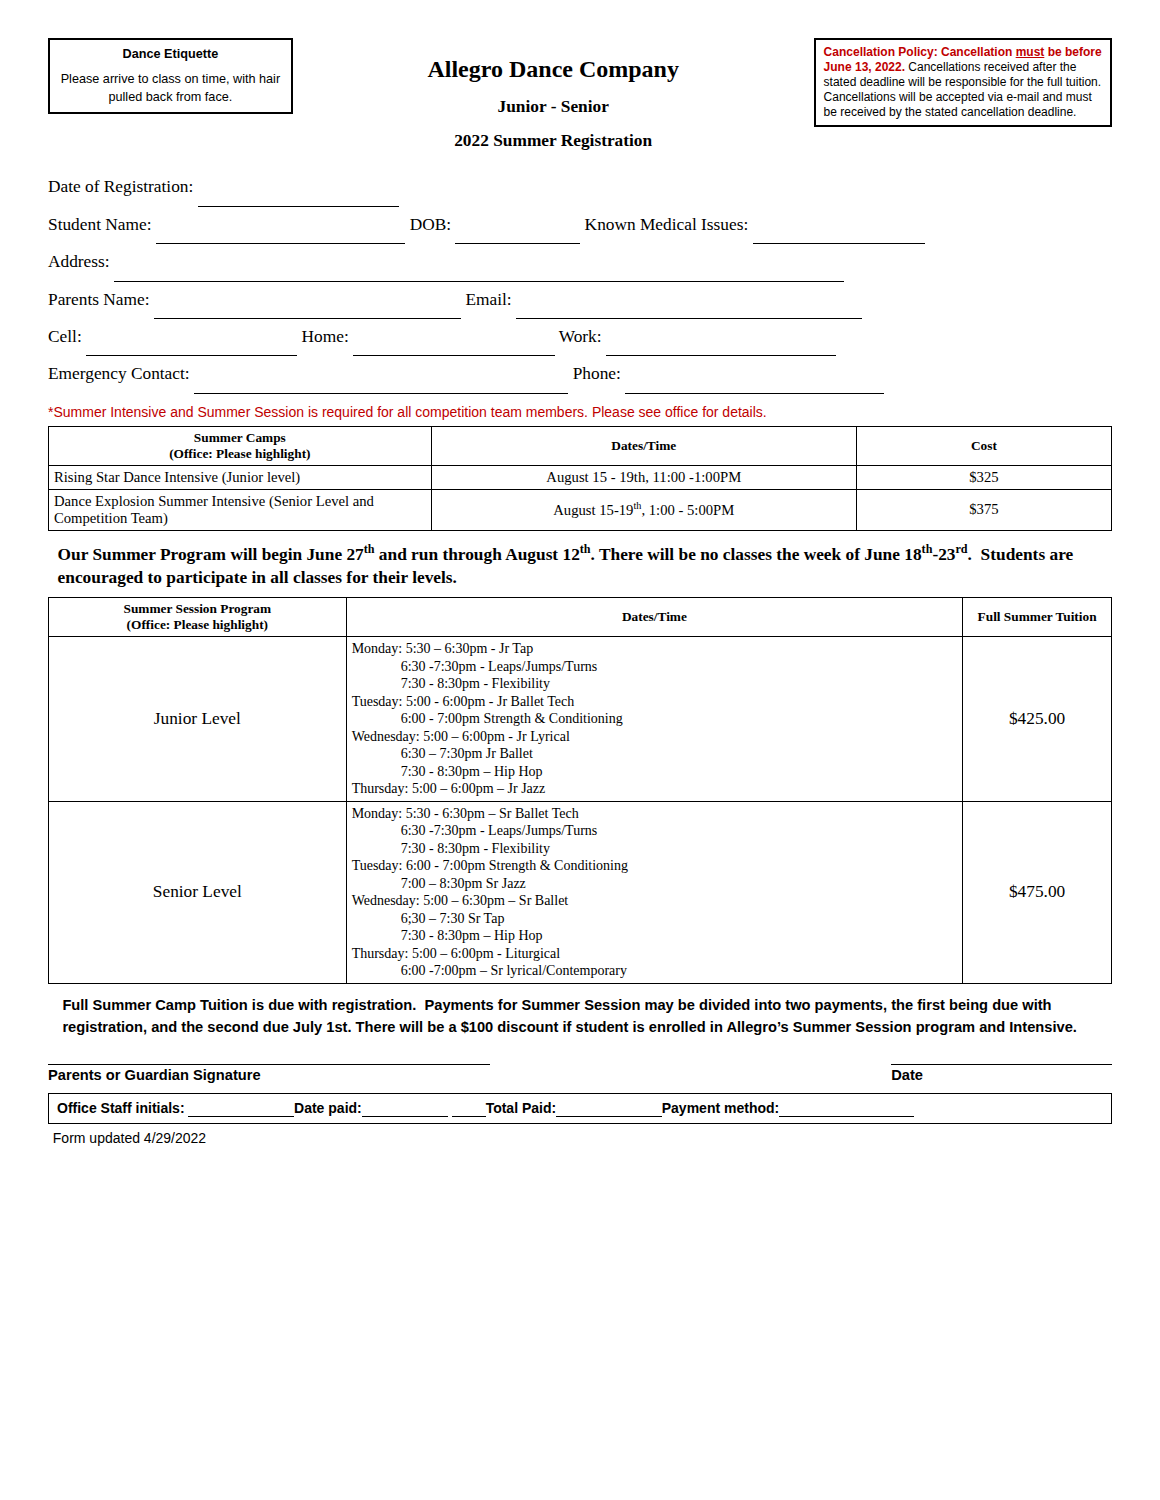Dance Etiquette
Please arrive to class on time, with hair pulled back from face.
Allegro Dance Company
Junior - Senior
2022 Summer Registration
Cancellation Policy: Cancellation must be before June 13, 2022. Cancellations received after the stated deadline will be responsible for the full tuition. Cancellations will be accepted via e-mail and must be received by the stated cancellation deadline.
Date of Registration:
Student Name: DOB: Known Medical Issues:
Address:
Parents Name: Email:
Cell: Home: Work:
Emergency Contact: Phone:
*Summer Intensive and Summer Session is required for all competition team members. Please see office for details.
| Summer Camps (Office: Please highlight) | Dates/Time | Cost |
| --- | --- | --- |
| Rising Star Dance Intensive (Junior level) | August 15 - 19th, 11:00 -1:00PM | $325 |
| Dance Explosion Summer Intensive (Senior Level and Competition Team) | August 15-19 th , 1:00 - 5:00PM | $375 |
Our Summer Program will begin June 27th and run through August 12th. There will be no classes the week of June 18th-23rd. Students are encouraged to participate in all classes for their levels.
| Summer Session Program (Office: Please highlight) | Dates/Time | Full Summer Tuition |
| --- | --- | --- |
| Junior Level | Monday: 5:30 – 6:30pm - Jr Tap 6:30 -7:30pm - Leaps/Jumps/Turns 7:30 - 8:30pm - Flexibility Tuesday: 5:00 - 6:00pm - Jr Ballet Tech 6:00 - 7:00pm Strength & Conditioning Wednesday: 5:00 – 6:00pm - Jr Lyrical 6:30 – 7:30pm Jr Ballet 7:30 - 8:30pm – Hip Hop Thursday: 5:00 – 6:00pm – Jr Jazz | $425.00 |
| Senior Level | Monday: 5:30 - 6:30pm – Sr Ballet Tech 6:30 -7:30pm - Leaps/Jumps/Turns 7:30 - 8:30pm - Flexibility Tuesday: 6:00 - 7:00pm Strength & Conditioning 7:00 – 8:30pm Sr Jazz Wednesday: 5:00 – 6:30pm – Sr Ballet 6;30 – 7:30 Sr Tap 7:30 - 8:30pm – Hip Hop Thursday: 5:00 – 6:00pm - Liturgical 6:00 -7:00pm – Sr lyrical/Contemporary | $475.00 |
Full Summer Camp Tuition is due with registration. Payments for Summer Session may be divided into two payments, the first being due with registration, and the second due July 1st. There will be a $100 discount if student is enrolled in Allegro’s Summer Session program and Intensive.
Parents or Guardian Signature
Date
Office Staff initials: Date paid: Total Paid: Payment method:
Form updated 4/29/2022